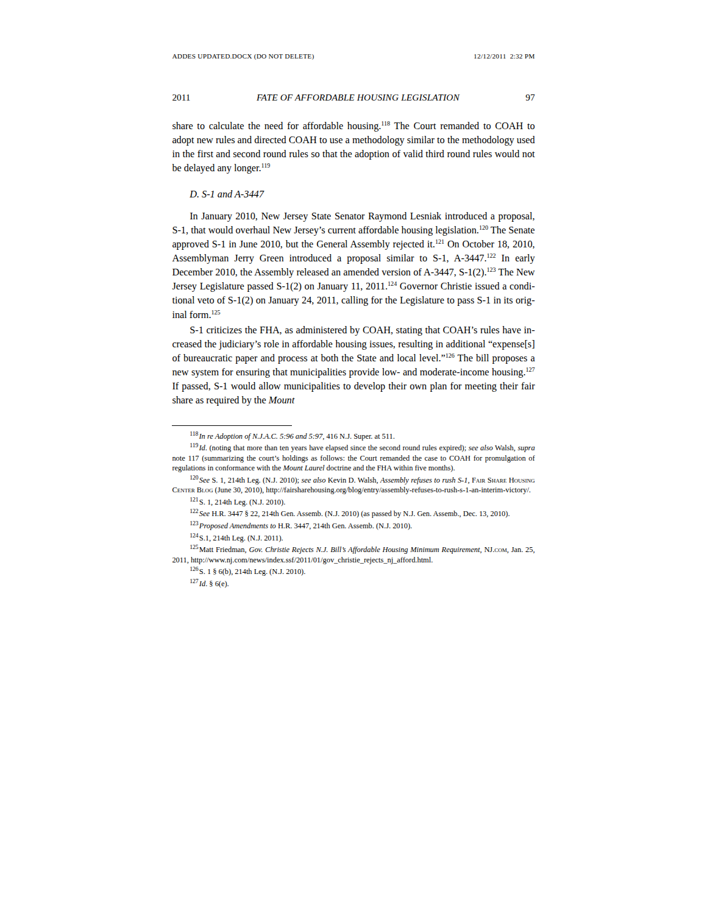Addes Updated.docx (Do Not Delete) 12/12/2011 2:32 PM
2011 FATE OF AFFORDABLE HOUSING LEGISLATION 97
share to calculate the need for affordable housing.118 The Court remanded to COAH to adopt new rules and directed COAH to use a methodology similar to the methodology used in the first and second round rules so that the adoption of valid third round rules would not be delayed any longer.119
D. S-1 and A-3447
In January 2010, New Jersey State Senator Raymond Lesniak introduced a proposal, S-1, that would overhaul New Jersey’s current affordable housing legislation.120 The Senate approved S-1 in June 2010, but the General Assembly rejected it.121 On October 18, 2010, Assemblyman Jerry Green introduced a proposal similar to S-1, A-3447.122 In early December 2010, the Assembly released an amended version of A-3447, S-1(2).123 The New Jersey Legislature passed S-1(2) on January 11, 2011.124 Governor Christie issued a conditional veto of S-1(2) on January 24, 2011, calling for the Legislature to pass S-1 in its original form.125
S-1 criticizes the FHA, as administered by COAH, stating that COAH’s rules have increased the judiciary’s role in affordable housing issues, resulting in additional “expense[s] of bureaucratic paper and process at both the State and local level.”126 The bill proposes a new system for ensuring that municipalities provide low- and moderate-income housing.127 If passed, S-1 would allow municipalities to develop their own plan for meeting their fair share as required by the Mount
118 In re Adoption of N.J.A.C. 5:96 and 5:97, 416 N.J. Super. at 511.
119 Id. (noting that more than ten years have elapsed since the second round rules expired); see also Walsh, supra note 117 (summarizing the court’s holdings as follows: the Court remanded the case to COAH for promulgation of regulations in conformance with the Mount Laurel doctrine and the FHA within five months).
120 See S. 1, 214th Leg. (N.J. 2010); see also Kevin D. Walsh, Assembly refuses to rush S-1, Fair Share Housing Center Blog (June 30, 2010), http://fairsharehousing.org/blog/entry/assembly-refuses-to-rush-s-1-an-interim-victory/.
121 S. 1, 214th Leg. (N.J. 2010).
122 See H.R. 3447 § 22, 214th Gen. Assemb. (N.J. 2010) (as passed by N.J. Gen. Assemb., Dec. 13, 2010).
123 Proposed Amendments to H.R. 3447, 214th Gen. Assemb. (N.J. 2010).
124 S.1, 214th Leg. (N.J. 2011).
125 Matt Friedman, Gov. Christie Rejects N.J. Bill’s Affordable Housing Minimum Requirement, NJ.com, Jan. 25, 2011, http://www.nj.com/news/index.ssf/2011/01/gov_christie_rejects_nj_afford.html.
126 S. 1 § 6(b), 214th Leg. (N.J. 2010).
127 Id. § 6(e).